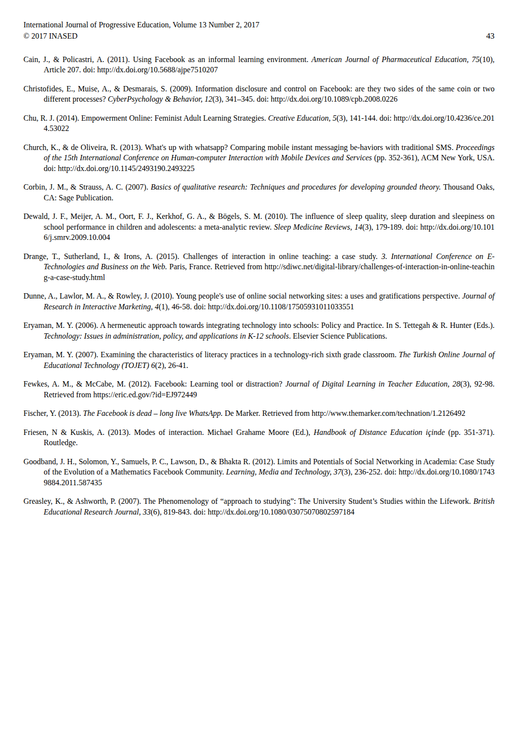International Journal of Progressive Education, Volume 13 Number 2, 2017
© 2017 INASED 43
Cain, J., & Policastri, A. (2011). Using Facebook as an informal learning environment. American Journal of Pharmaceutical Education, 75(10), Article 207. doi: http://dx.doi.org/10.5688/ajpe7510207
Christofides, E., Muise, A., & Desmarais, S. (2009). Information disclosure and control on Facebook: are they two sides of the same coin or two different processes? CyberPsychology & Behavior, 12(3), 341–345. doi: http://dx.doi.org/10.1089/cpb.2008.0226
Chu, R. J. (2014). Empowerment Online: Feminist Adult Learning Strategies. Creative Education, 5(3), 141-144. doi: http://dx.doi.org/10.4236/ce.2014.53022
Church, K., & de Oliveira, R. (2013). What's up with whatsapp? Comparing mobile instant messaging be-haviors with traditional SMS. Proceedings of the 15th International Conference on Human-computer Interaction with Mobile Devices and Services (pp. 352-361), ACM New York, USA. doi: http://dx.doi.org/10.1145/2493190.2493225
Corbin, J. M., & Strauss, A. C. (2007). Basics of qualitative research: Techniques and procedures for developing grounded theory. Thousand Oaks, CA: Sage Publication.
Dewald, J. F., Meijer, A. M., Oort, F. J., Kerkhof, G. A., & Bögels, S. M. (2010). The influence of sleep quality, sleep duration and sleepiness on school performance in children and adolescents: a meta-analytic review. Sleep Medicine Reviews, 14(3), 179-189. doi: http://dx.doi.org/10.1016/j.smrv.2009.10.004
Drange, T., Sutherland, I., & Irons, A. (2015). Challenges of interaction in online teaching: a case study. 3. International Conference on E-Technologies and Business on the Web. Paris, France. Retrieved from http://sdiwc.net/digital-library/challenges-of-interaction-in-online-teaching-a-case-study.html
Dunne, A., Lawlor, M. A., & Rowley, J. (2010). Young people's use of online social networking sites: a uses and gratifications perspective. Journal of Research in Interactive Marketing, 4(1), 46-58. doi: http://dx.doi.org/10.1108/17505931011033551
Eryaman, M. Y. (2006). A hermeneutic approach towards integrating technology into schools: Policy and Practice. In S. Tettegah & R. Hunter (Eds.). Technology: Issues in administration, policy, and applications in K-12 schools. Elsevier Science Publications.
Eryaman, M. Y. (2007). Examining the characteristics of literacy practices in a technology-rich sixth grade classroom. The Turkish Online Journal of Educational Technology (TOJET) 6(2), 26-41.
Fewkes, A. M., & McCabe, M. (2012). Facebook: Learning tool or distraction? Journal of Digital Learning in Teacher Education, 28(3), 92-98. Retrieved from https://eric.ed.gov/?id=EJ972449
Fischer, Y. (2013). The Facebook is dead – long live WhatsApp. De Marker. Retrieved from http://www.themarker.com/technation/1.2126492
Friesen, N & Kuskis, A. (2013). Modes of interaction. Michael Grahame Moore (Ed.), Handbook of Distance Education içinde (pp. 351-371). Routledge.
Goodband, J. H., Solomon, Y., Samuels, P. C., Lawson, D., & Bhakta R. (2012). Limits and Potentials of Social Networking in Academia: Case Study of the Evolution of a Mathematics Facebook Community. Learning, Media and Technology, 37(3), 236-252. doi: http://dx.doi.org/10.1080/17439884.2011.587435
Greasley, K., & Ashworth, P. (2007). The Phenomenology of “approach to studying”: The University Student’s Studies within the Lifework. British Educational Research Journal, 33(6), 819-843. doi: http://dx.doi.org/10.1080/03075070802597184